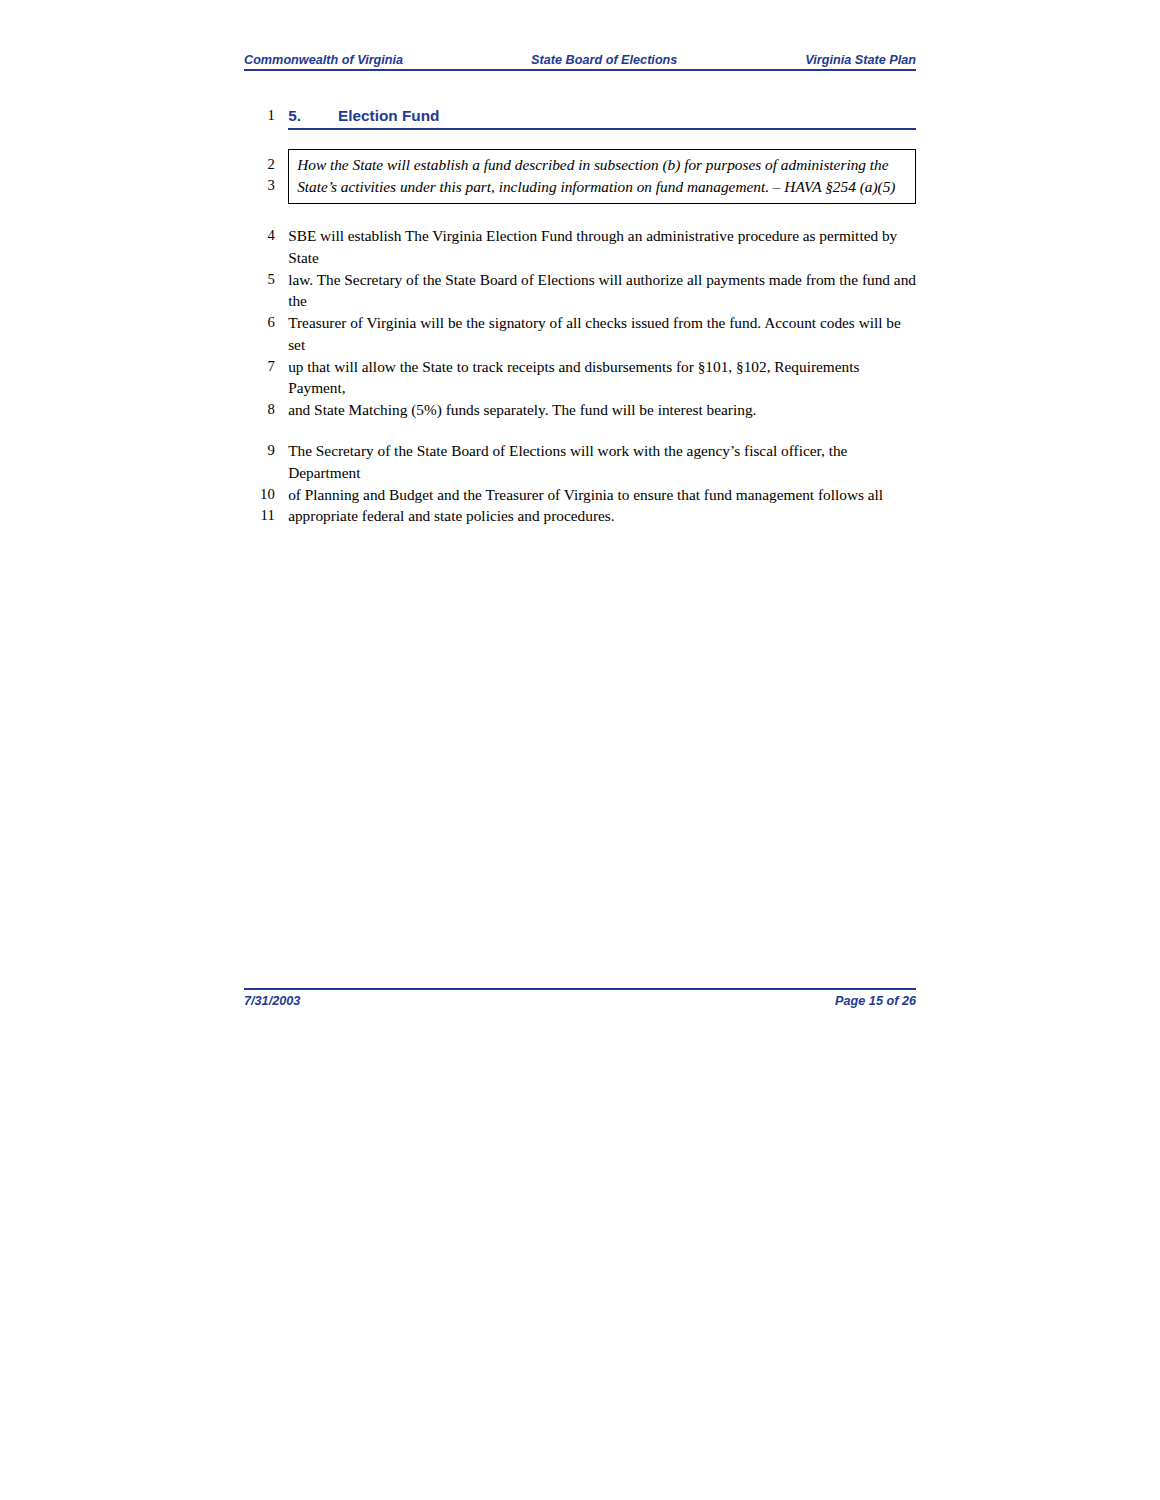Commonwealth of Virginia
State Board of Elections
Virginia State Plan
1
5. Election Fund
2
3
How the State will establish a fund described in subsection (b) for purposes of administering the State’s activities under this part, including information on fund management. – HAVA §254 (a)(5)
4
SBE will establish The Virginia Election Fund through an administrative procedure as permitted by State
5
law. The Secretary of the State Board of Elections will authorize all payments made from the fund and the
6
Treasurer of Virginia will be the signatory of all checks issued from the fund. Account codes will be set
7
up that will allow the State to track receipts and disbursements for §101, §102, Requirements Payment,
8
and State Matching (5%) funds separately. The fund will be interest bearing.
9
The Secretary of the State Board of Elections will work with the agency’s fiscal officer, the Department
10
of Planning and Budget and the Treasurer of Virginia to ensure that fund management follows all
11
appropriate federal and state policies and procedures.
7/31/2003
Page 15 of 26